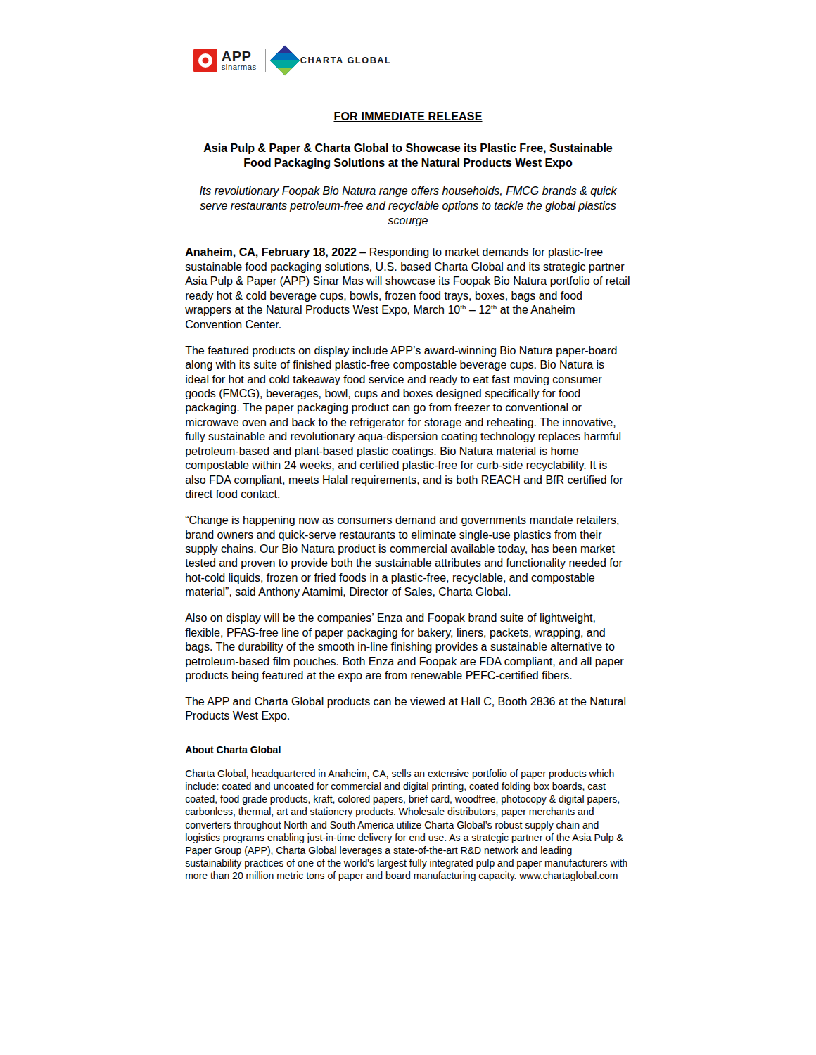APP
sinarmas
CHARTA GLOBAL
FOR IMMEDIATE RELEASE
Asia Pulp & Paper & Charta Global to Showcase its Plastic Free, Sustainable Food Packaging Solutions at the Natural Products West Expo
Its revolutionary Foopak Bio Natura range offers households, FMCG brands & quick serve restaurants petroleum-free and recyclable options to tackle the global plastics scourge
Anaheim, CA, February 18, 2022 – Responding to market demands for plastic-free sustainable food packaging solutions, U.S. based Charta Global and its strategic partner Asia Pulp & Paper (APP) Sinar Mas will showcase its Foopak Bio Natura portfolio of retail ready hot & cold beverage cups, bowls, frozen food trays, boxes, bags and food wrappers at the Natural Products West Expo, March 10th – 12th at the Anaheim Convention Center.
The featured products on display include APP’s award-winning Bio Natura paper-board along with its suite of finished plastic-free compostable beverage cups. Bio Natura is ideal for hot and cold takeaway food service and ready to eat fast moving consumer goods (FMCG), beverages, bowl, cups and boxes designed specifically for food packaging. The paper packaging product can go from freezer to conventional or microwave oven and back to the refrigerator for storage and reheating. The innovative, fully sustainable and revolutionary aqua-dispersion coating technology replaces harmful petroleum-based and plant-based plastic coatings. Bio Natura material is home compostable within 24 weeks, and certified plastic-free for curb-side recyclability. It is also FDA compliant, meets Halal requirements, and is both REACH and BfR certified for direct food contact.
“Change is happening now as consumers demand and governments mandate retailers, brand owners and quick-serve restaurants to eliminate single-use plastics from their supply chains. Our Bio Natura product is commercial available today, has been market tested and proven to provide both the sustainable attributes and functionality needed for hot-cold liquids, frozen or fried foods in a plastic-free, recyclable, and compostable material”, said Anthony Atamimi, Director of Sales, Charta Global.
Also on display will be the companies’ Enza and Foopak brand suite of lightweight, flexible, PFAS-free line of paper packaging for bakery, liners, packets, wrapping, and bags. The durability of the smooth in-line finishing provides a sustainable alternative to petroleum-based film pouches. Both Enza and Foopak are FDA compliant, and all paper products being featured at the expo are from renewable PEFC-certified fibers.
The APP and Charta Global products can be viewed at Hall C, Booth 2836 at the Natural Products West Expo.
About Charta Global
Charta Global, headquartered in Anaheim, CA, sells an extensive portfolio of paper products which include: coated and uncoated for commercial and digital printing, coated folding box boards, cast coated, food grade products, kraft, colored papers, brief card, woodfree, photocopy & digital papers, carbonless, thermal, art and stationery products. Wholesale distributors, paper merchants and converters throughout North and South America utilize Charta Global’s robust supply chain and logistics programs enabling just-in-time delivery for end use. As a strategic partner of the Asia Pulp & Paper Group (APP), Charta Global leverages a state-of-the-art R&D network and leading sustainability practices of one of the world's largest fully integrated pulp and paper manufacturers with more than 20 million metric tons of paper and board manufacturing capacity. www.chartaglobal.com